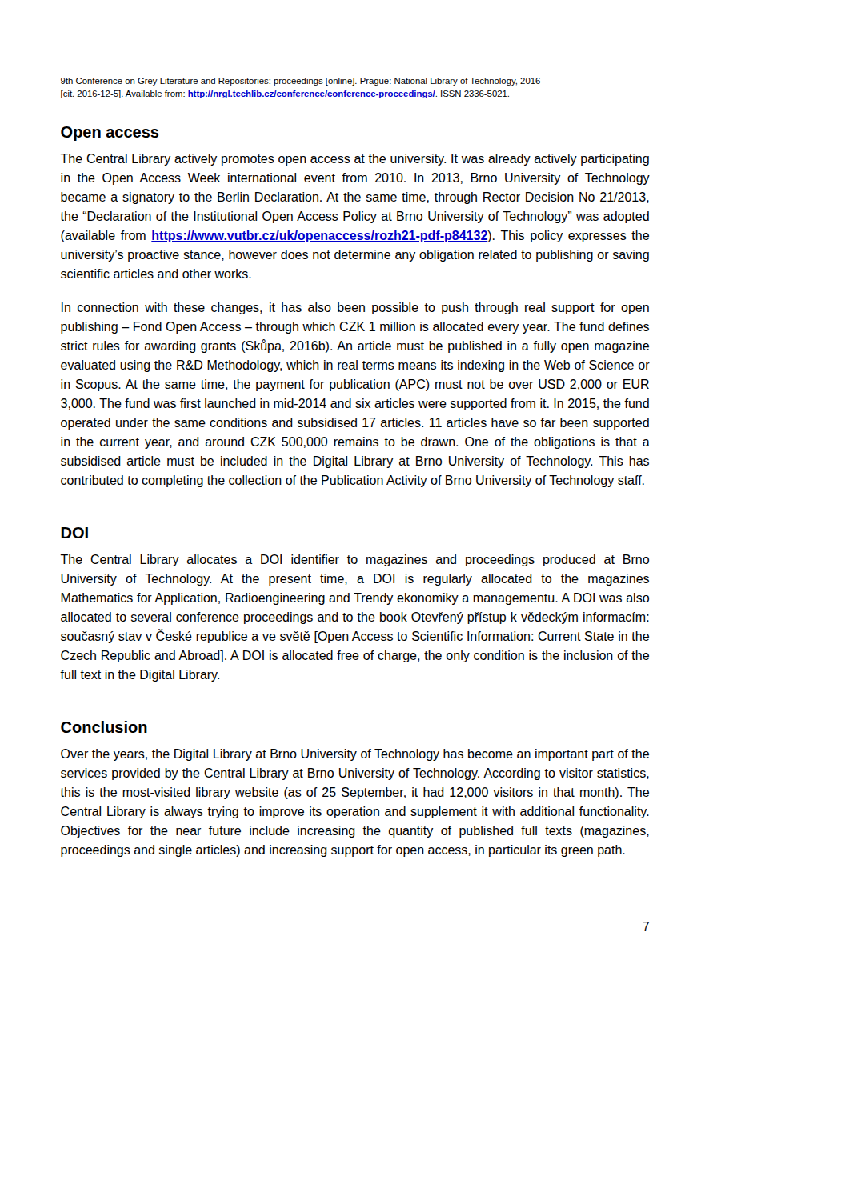9th Conference on Grey Literature and Repositories: proceedings [online]. Prague: National Library of Technology, 2016
[cit. 2016-12-5]. Available from: http://nrgl.techlib.cz/conference/conference-proceedings/. ISSN 2336-5021.
Open access
The Central Library actively promotes open access at the university. It was already actively participating in the Open Access Week international event from 2010. In 2013, Brno University of Technology became a signatory to the Berlin Declaration. At the same time, through Rector Decision No 21/2013, the “Declaration of the Institutional Open Access Policy at Brno University of Technology” was adopted (available from https://www.vutbr.cz/uk/openaccess/rozh21-pdf-p84132). This policy expresses the university’s proactive stance, however does not determine any obligation related to publishing or saving scientific articles and other works.
In connection with these changes, it has also been possible to push through real support for open publishing – Fond Open Access – through which CZK 1 million is allocated every year. The fund defines strict rules for awarding grants (Skůpa, 2016b). An article must be published in a fully open magazine evaluated using the R&D Methodology, which in real terms means its indexing in the Web of Science or in Scopus. At the same time, the payment for publication (APC) must not be over USD 2,000 or EUR 3,000. The fund was first launched in mid-2014 and six articles were supported from it. In 2015, the fund operated under the same conditions and subsidised 17 articles. 11 articles have so far been supported in the current year, and around CZK 500,000 remains to be drawn. One of the obligations is that a subsidised article must be included in the Digital Library at Brno University of Technology. This has contributed to completing the collection of the Publication Activity of Brno University of Technology staff.
DOI
The Central Library allocates a DOI identifier to magazines and proceedings produced at Brno University of Technology. At the present time, a DOI is regularly allocated to the magazines Mathematics for Application, Radioengineering and Trendy ekonomiky a managementu. A DOI was also allocated to several conference proceedings and to the book Otevřený přístup k vědeckým informacím: současný stav v České republice a ve světě [Open Access to Scientific Information: Current State in the Czech Republic and Abroad]. A DOI is allocated free of charge, the only condition is the inclusion of the full text in the Digital Library.
Conclusion
Over the years, the Digital Library at Brno University of Technology has become an important part of the services provided by the Central Library at Brno University of Technology. According to visitor statistics, this is the most-visited library website (as of 25 September, it had 12,000 visitors in that month). The Central Library is always trying to improve its operation and supplement it with additional functionality. Objectives for the near future include increasing the quantity of published full texts (magazines, proceedings and single articles) and increasing support for open access, in particular its green path.
7